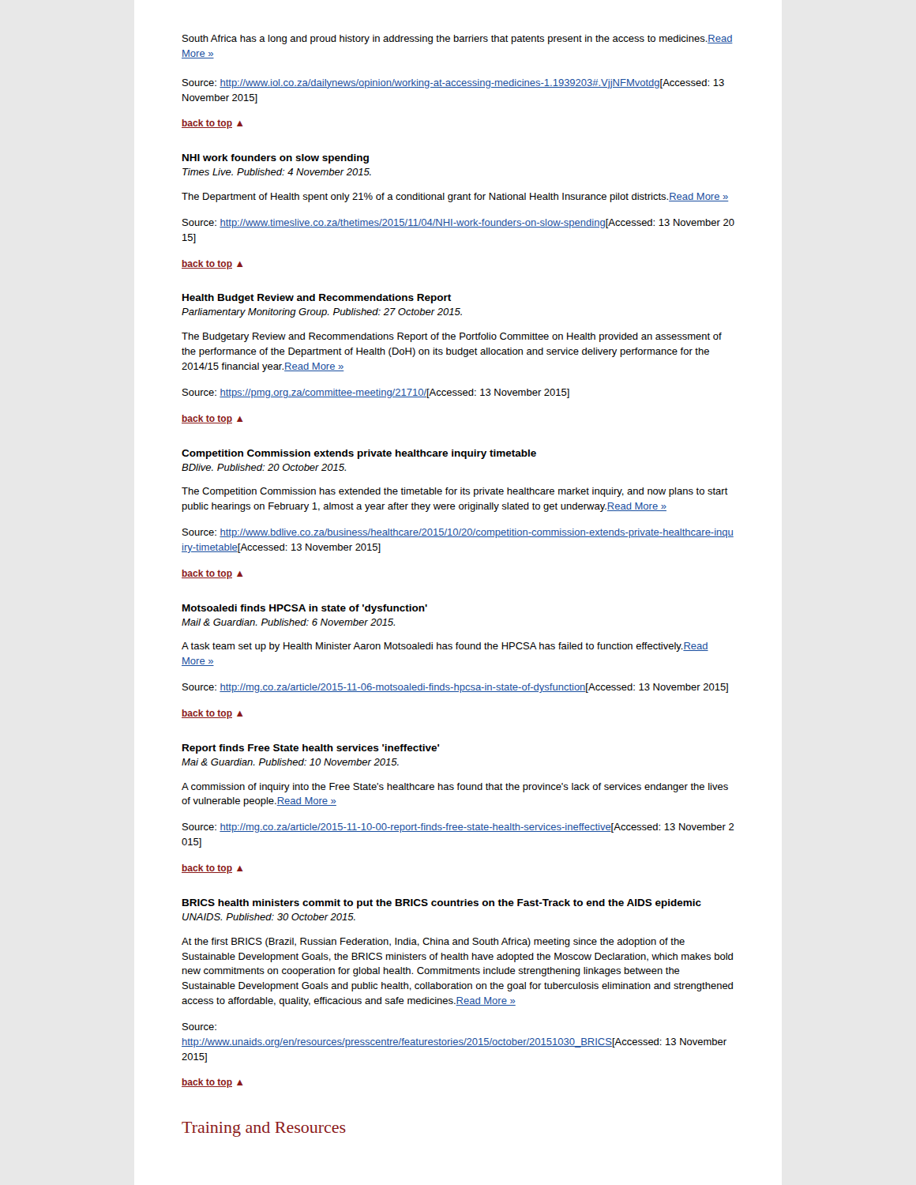South Africa has a long and proud history in addressing the barriers that patents present in the access to medicines.Read More »
Source: http://www.iol.co.za/dailynews/opinion/working-at-accessing-medicines-1.1939203#.VjjNFMvotdg[Accessed: 13 November 2015]
back to top ▲
NHI work founders on slow spending
Times Live. Published: 4 November 2015.
The Department of Health spent only 21% of a conditional grant for National Health Insurance pilot districts.Read More »
Source: http://www.timeslive.co.za/thetimes/2015/11/04/NHI-work-founders-on-slow-spending[Accessed: 13 November 2015]
back to top ▲
Health Budget Review and Recommendations Report
Parliamentary Monitoring Group. Published: 27 October 2015.
The Budgetary Review and Recommendations Report of the Portfolio Committee on Health provided an assessment of the performance of the Department of Health (DoH) on its budget allocation and service delivery performance for the 2014/15 financial year.Read More »
Source: https://pmg.org.za/committee-meeting/21710/[Accessed: 13 November 2015]
back to top ▲
Competition Commission extends private healthcare inquiry timetable
BDlive. Published: 20 October 2015.
The Competition Commission has extended the timetable for its private healthcare market inquiry, and now plans to start public hearings on February 1, almost a year after they were originally slated to get underway.Read More »
Source: http://www.bdlive.co.za/business/healthcare/2015/10/20/competition-commission-extends-private-healthcare-inquiry-timetable[Accessed: 13 November 2015]
back to top ▲
Motsoaledi finds HPCSA in state of 'dysfunction'
Mail & Guardian. Published: 6 November 2015.
A task team set up by Health Minister Aaron Motsoaledi has found the HPCSA has failed to function effectively.Read More »
Source: http://mg.co.za/article/2015-11-06-motsoaledi-finds-hpcsa-in-state-of-dysfunction[Accessed: 13 November 2015]
back to top ▲
Report finds Free State health services 'ineffective'
Mai & Guardian. Published: 10 November 2015.
A commission of inquiry into the Free State's healthcare has found that the province's lack of services endanger the lives of vulnerable people.Read More »
Source: http://mg.co.za/article/2015-11-10-00-report-finds-free-state-health-services-ineffective[Accessed: 13 November 2015]
back to top ▲
BRICS health ministers commit to put the BRICS countries on the Fast-Track to end the AIDS epidemic
UNAIDS. Published: 30 October 2015.
At the first BRICS (Brazil, Russian Federation, India, China and South Africa) meeting since the adoption of the Sustainable Development Goals, the BRICS ministers of health have adopted the Moscow Declaration, which makes bold new commitments on cooperation for global health. Commitments include strengthening linkages between the Sustainable Development Goals and public health, collaboration on the goal for tuberculosis elimination and strengthened access to affordable, quality, efficacious and safe medicines.Read More »
Source:
http://www.unaids.org/en/resources/presscentre/featurestories/2015/october/20151030_BRICS[Accessed: 13 November 2015]
back to top ▲
Training and Resources